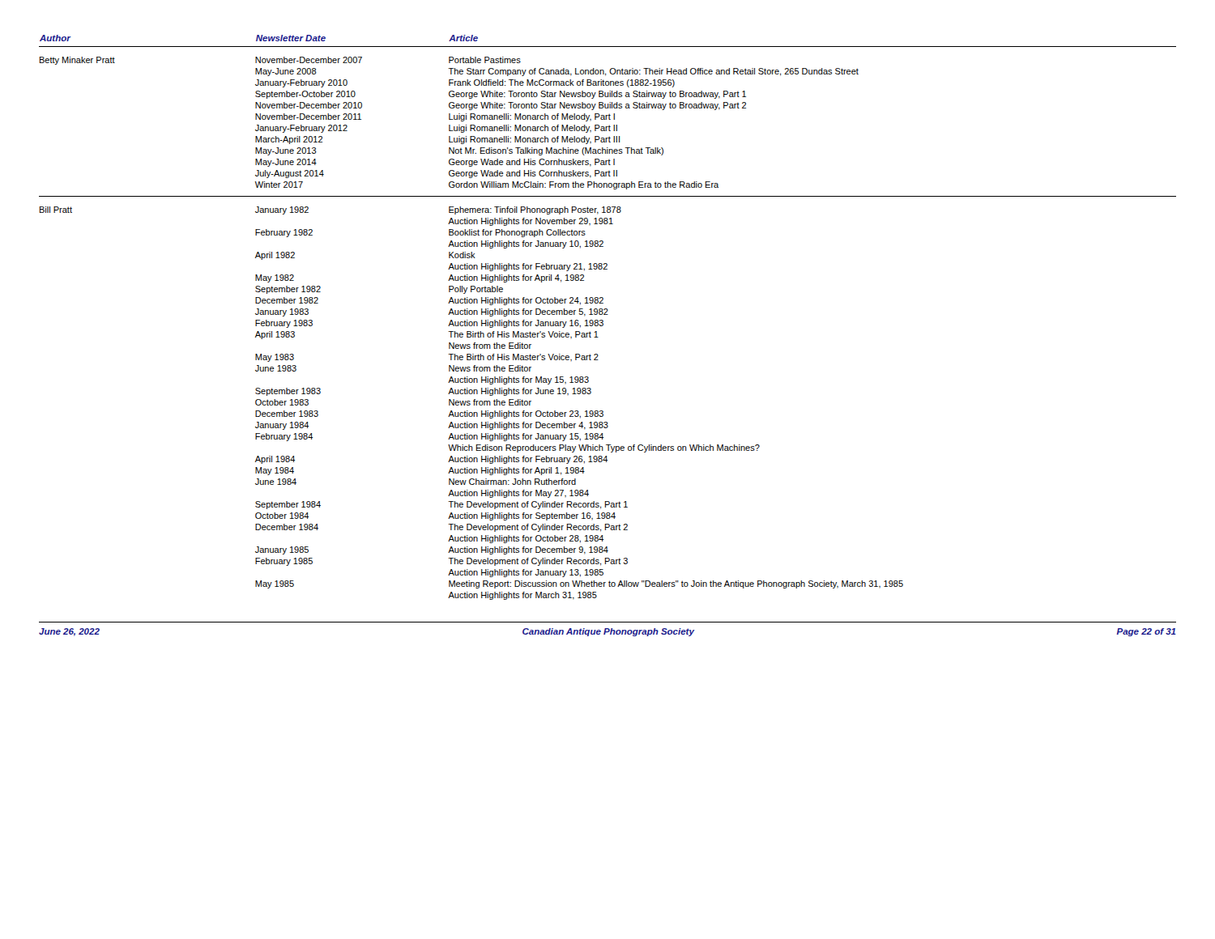| Author | Newsletter Date | Article |
| --- | --- | --- |
| Betty Minaker Pratt | November-December 2007 | Portable Pastimes |
| | May-June 2008 | The Starr Company of Canada, London, Ontario: Their Head Office and Retail Store, 265 Dundas Street |
| | January-February 2010 | Frank Oldfield: The McCormack of Baritones (1882-1956) |
| | September-October 2010 | George White: Toronto Star Newsboy Builds a Stairway to Broadway, Part 1 |
| | November-December 2010 | George White: Toronto Star Newsboy Builds a Stairway to Broadway, Part 2 |
| | November-December 2011 | Luigi Romanelli: Monarch of Melody, Part I |
| | January-February 2012 | Luigi Romanelli: Monarch of Melody, Part II |
| | March-April 2012 | Luigi Romanelli: Monarch of Melody, Part III |
| | May-June 2013 | Not Mr. Edison's Talking Machine (Machines That Talk) |
| | May-June 2014 | George Wade and His Cornhuskers, Part I |
| | July-August 2014 | George Wade and His Cornhuskers, Part II |
| | Winter 2017 | Gordon William McClain: From the Phonograph Era to the Radio Era |
| Bill Pratt | January 1982 | Ephemera: Tinfoil Phonograph Poster, 1878 |
| | | Auction Highlights for November 29, 1981 |
| | February 1982 | Booklist for Phonograph Collectors |
| | | Auction Highlights for January 10, 1982 |
| | April 1982 | Kodisk |
| | | Auction Highlights for February 21, 1982 |
| | May 1982 | Auction Highlights for April 4, 1982 |
| | September 1982 | Polly Portable |
| | December 1982 | Auction Highlights for October 24, 1982 |
| | January 1983 | Auction Highlights for December 5, 1982 |
| | February 1983 | Auction Highlights for January 16, 1983 |
| | April 1983 | The Birth of His Master's Voice, Part 1 |
| | | News from the Editor |
| | May 1983 | The Birth of His Master's Voice, Part 2 |
| | June 1983 | News from the Editor |
| | | Auction Highlights for May 15, 1983 |
| | September 1983 | Auction Highlights for June 19, 1983 |
| | October 1983 | News from the Editor |
| | December 1983 | Auction Highlights for October 23, 1983 |
| | January 1984 | Auction Highlights for December 4, 1983 |
| | February 1984 | Auction Highlights for January 15, 1984 |
| | | Which Edison Reproducers Play Which Type of Cylinders on Which Machines? |
| | April 1984 | Auction Highlights for February 26, 1984 |
| | May 1984 | Auction Highlights for April 1, 1984 |
| | June 1984 | New Chairman: John Rutherford |
| | | Auction Highlights for May 27, 1984 |
| | September 1984 | The Development of Cylinder Records, Part 1 |
| | October 1984 | Auction Highlights for September 16, 1984 |
| | December 1984 | The Development of Cylinder Records, Part 2 |
| | | Auction Highlights for October 28, 1984 |
| | January 1985 | Auction Highlights for December 9, 1984 |
| | February 1985 | The Development of Cylinder Records, Part 3 |
| | | Auction Highlights for January 13, 1985 |
| | May 1985 | Meeting Report: Discussion on Whether to Allow "Dealers" to Join the Antique Phonograph Society, March 31, 1985 |
| | | Auction Highlights for March 31, 1985 |
June 26, 2022
Canadian Antique Phonograph Society
Page 22 of 31